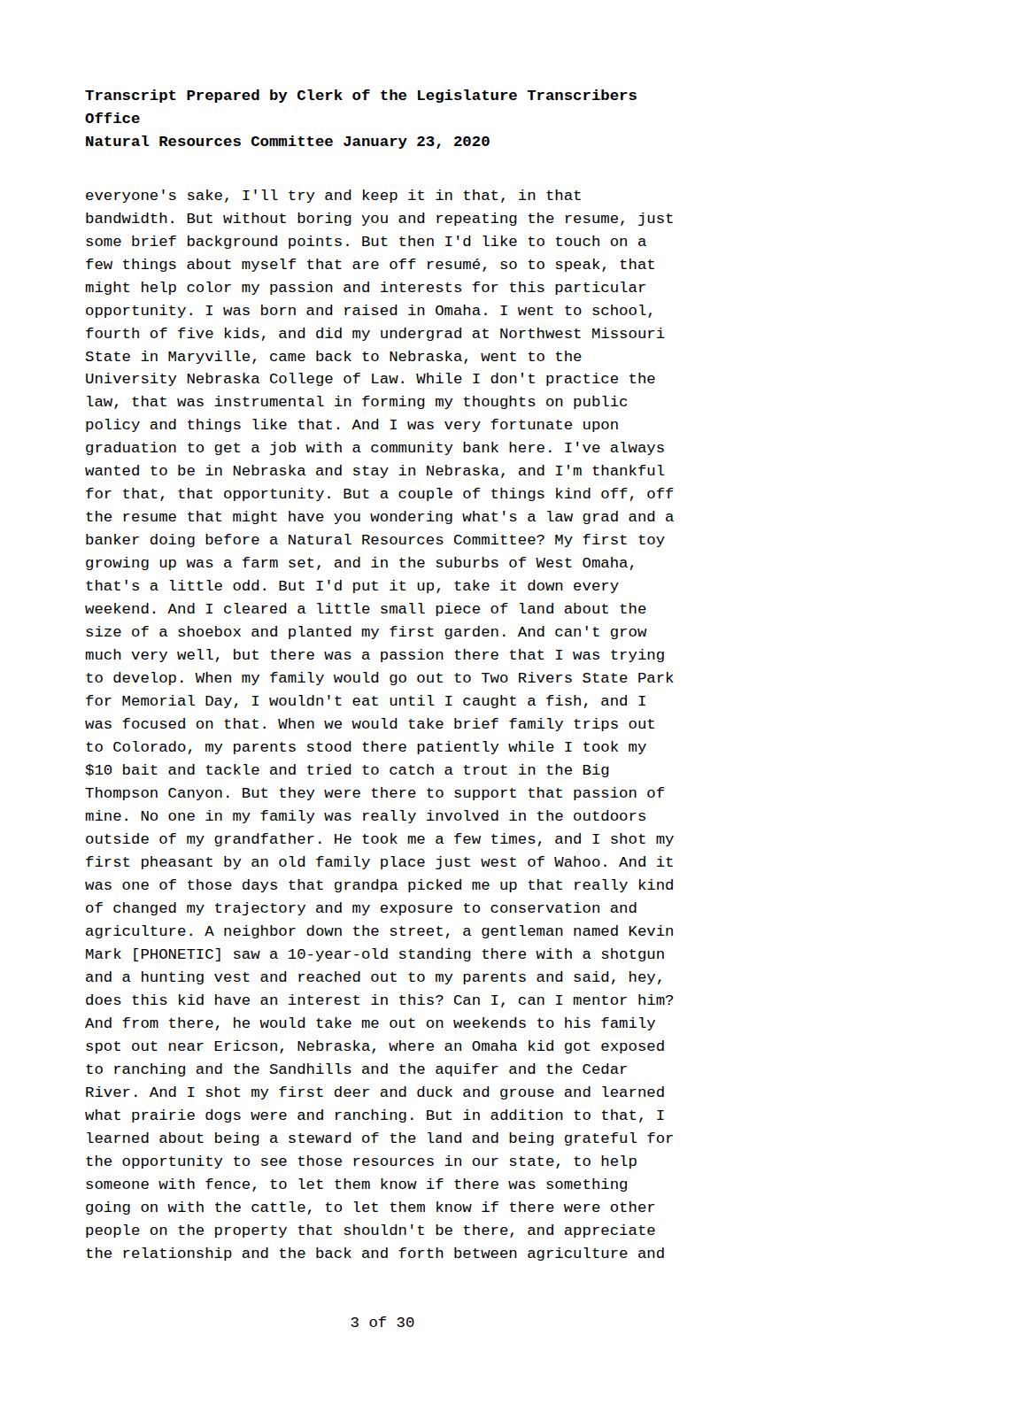Transcript Prepared by Clerk of the Legislature Transcribers Office
Natural Resources Committee January 23, 2020
everyone's sake, I'll try and keep it in that, in that bandwidth. But without boring you and repeating the resume, just some brief background points. But then I'd like to touch on a few things about myself that are off resumé, so to speak, that might help color my passion and interests for this particular opportunity. I was born and raised in Omaha. I went to school, fourth of five kids, and did my undergrad at Northwest Missouri State in Maryville, came back to Nebraska, went to the University Nebraska College of Law. While I don't practice the law, that was instrumental in forming my thoughts on public policy and things like that. And I was very fortunate upon graduation to get a job with a community bank here. I've always wanted to be in Nebraska and stay in Nebraska, and I'm thankful for that, that opportunity. But a couple of things kind off, off the resume that might have you wondering what's a law grad and a banker doing before a Natural Resources Committee? My first toy growing up was a farm set, and in the suburbs of West Omaha, that's a little odd. But I'd put it up, take it down every weekend. And I cleared a little small piece of land about the size of a shoebox and planted my first garden. And can't grow much very well, but there was a passion there that I was trying to develop. When my family would go out to Two Rivers State Park for Memorial Day, I wouldn't eat until I caught a fish, and I was focused on that. When we would take brief family trips out to Colorado, my parents stood there patiently while I took my $10 bait and tackle and tried to catch a trout in the Big Thompson Canyon. But they were there to support that passion of mine. No one in my family was really involved in the outdoors outside of my grandfather. He took me a few times, and I shot my first pheasant by an old family place just west of Wahoo. And it was one of those days that grandpa picked me up that really kind of changed my trajectory and my exposure to conservation and agriculture. A neighbor down the street, a gentleman named Kevin Mark [PHONETIC] saw a 10-year-old standing there with a shotgun and a hunting vest and reached out to my parents and said, hey, does this kid have an interest in this? Can I, can I mentor him? And from there, he would take me out on weekends to his family spot out near Ericson, Nebraska, where an Omaha kid got exposed to ranching and the Sandhills and the aquifer and the Cedar River. And I shot my first deer and duck and grouse and learned what prairie dogs were and ranching. But in addition to that, I learned about being a steward of the land and being grateful for the opportunity to see those resources in our state, to help someone with fence, to let them know if there was something going on with the cattle, to let them know if there were other people on the property that shouldn't be there, and appreciate the relationship and the back and forth between agriculture and
3 of 30